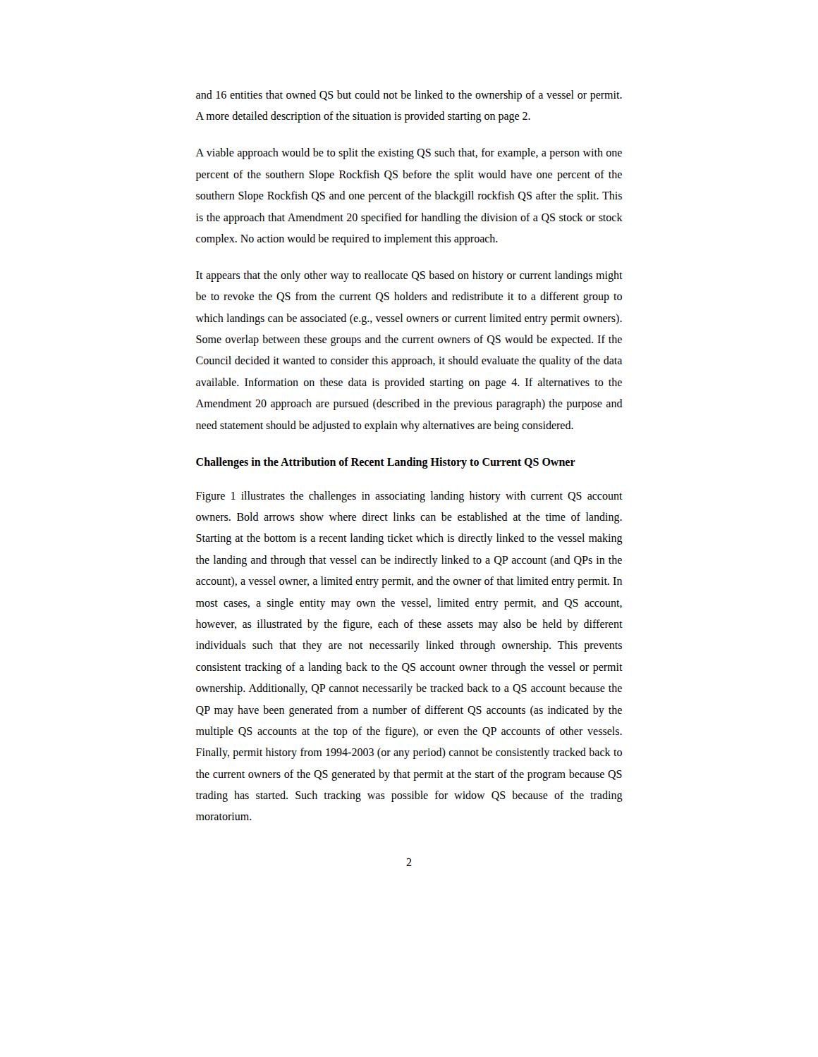and 16 entities that owned QS but could not be linked to the ownership of a vessel or permit. A more detailed description of the situation is provided starting on page 2.
A viable approach would be to split the existing QS such that, for example, a person with one percent of the southern Slope Rockfish QS before the split would have one percent of the southern Slope Rockfish QS and one percent of the blackgill rockfish QS after the split. This is the approach that Amendment 20 specified for handling the division of a QS stock or stock complex. No action would be required to implement this approach.
It appears that the only other way to reallocate QS based on history or current landings might be to revoke the QS from the current QS holders and redistribute it to a different group to which landings can be associated (e.g., vessel owners or current limited entry permit owners). Some overlap between these groups and the current owners of QS would be expected. If the Council decided it wanted to consider this approach, it should evaluate the quality of the data available. Information on these data is provided starting on page 4. If alternatives to the Amendment 20 approach are pursued (described in the previous paragraph) the purpose and need statement should be adjusted to explain why alternatives are being considered.
Challenges in the Attribution of Recent Landing History to Current QS Owner
Figure 1 illustrates the challenges in associating landing history with current QS account owners. Bold arrows show where direct links can be established at the time of landing. Starting at the bottom is a recent landing ticket which is directly linked to the vessel making the landing and through that vessel can be indirectly linked to a QP account (and QPs in the account), a vessel owner, a limited entry permit, and the owner of that limited entry permit. In most cases, a single entity may own the vessel, limited entry permit, and QS account, however, as illustrated by the figure, each of these assets may also be held by different individuals such that they are not necessarily linked through ownership. This prevents consistent tracking of a landing back to the QS account owner through the vessel or permit ownership. Additionally, QP cannot necessarily be tracked back to a QS account because the QP may have been generated from a number of different QS accounts (as indicated by the multiple QS accounts at the top of the figure), or even the QP accounts of other vessels. Finally, permit history from 1994-2003 (or any period) cannot be consistently tracked back to the current owners of the QS generated by that permit at the start of the program because QS trading has started. Such tracking was possible for widow QS because of the trading moratorium.
2